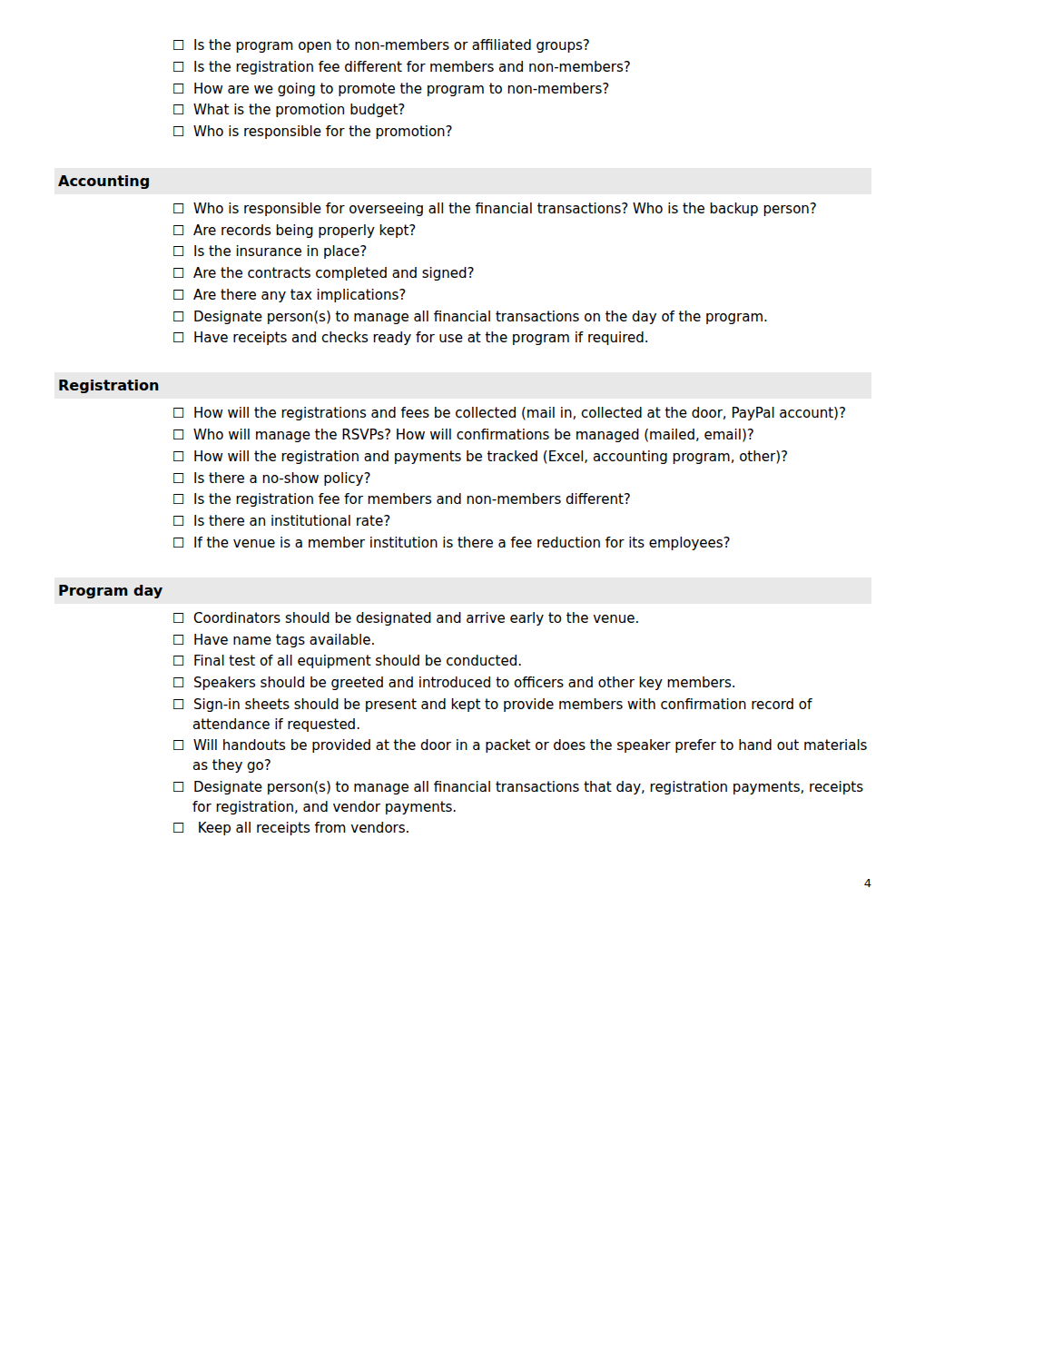Is the program open to non-members or affiliated groups?
Is the registration fee different for members and non-members?
How are we going to promote the program to non-members?
What is the promotion budget?
Who is responsible for the promotion?
Accounting
Who is responsible for overseeing all the financial transactions? Who is the backup person?
Are records being properly kept?
Is the insurance in place?
Are the contracts completed and signed?
Are there any tax implications?
Designate person(s) to manage all financial transactions on the day of the program.
Have receipts and checks ready for use at the program if required.
Registration
How will the registrations and fees be collected (mail in, collected at the door, PayPal account)?
Who will manage the RSVPs? How will confirmations be managed (mailed, email)?
How will the registration and payments be tracked (Excel, accounting program, other)?
Is there a no-show policy?
Is the registration fee for members and non-members different?
Is there an institutional rate?
If the venue is a member institution is there a fee reduction for its employees?
Program day
Coordinators should be designated and arrive early to the venue.
Have name tags available.
Final test of all equipment should be conducted.
Speakers should be greeted and introduced to officers and other key members.
Sign-in sheets should be present and kept to provide members with confirmation record of attendance if requested.
Will handouts be provided at the door in a packet or does the speaker prefer to hand out materials as they go?
Designate person(s) to manage all financial transactions that day, registration payments, receipts for registration, and vendor payments.
Keep all receipts from vendors.
4